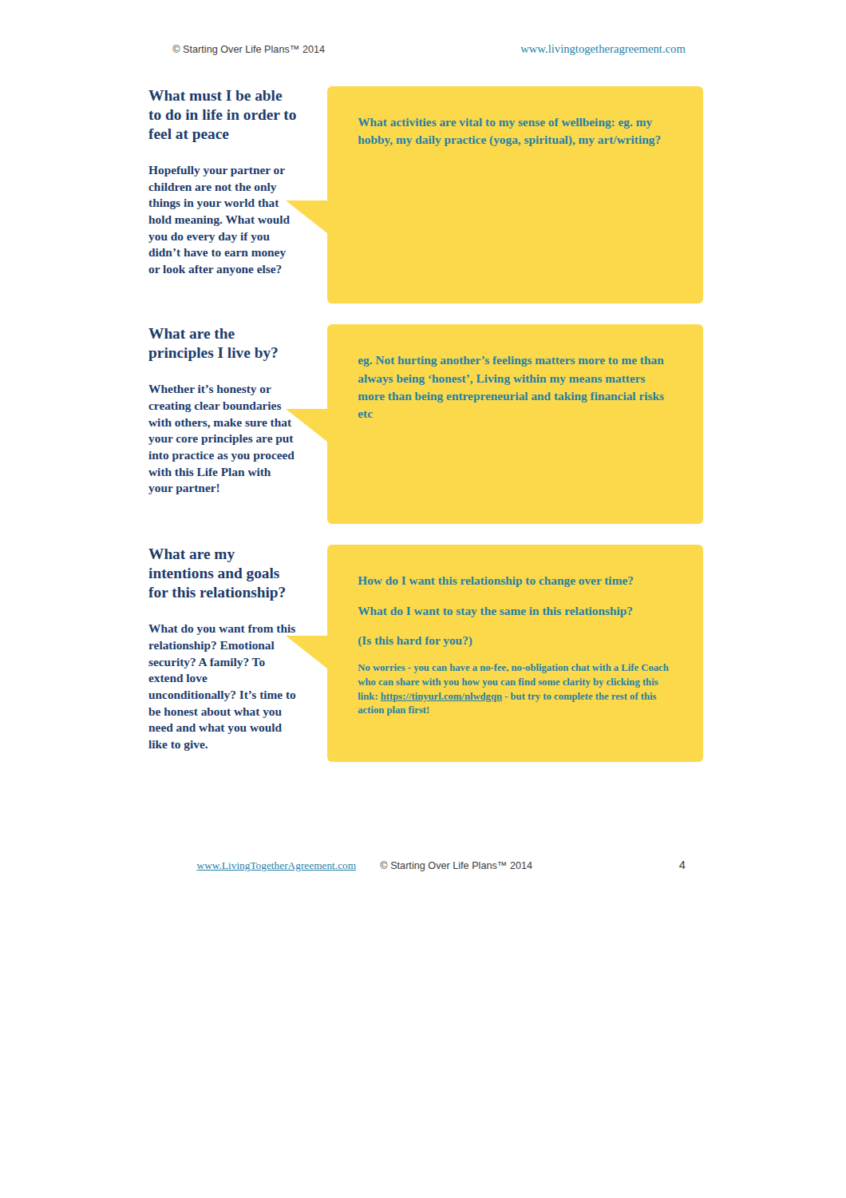© Starting Over Life Plans™ 2014 www.livingtogetheragreement.com
What must I be able to do in life in order to feel at peace
Hopefully your partner or children are not the only things in your world that hold meaning. What would you do every day if you didn’t have to earn money or look after anyone else?
What activities are vital to my sense of wellbeing: eg. my hobby, my daily practice (yoga, spiritual), my art/writing?
What are the principles I live by?
Whether it’s honesty or creating clear boundaries with others, make sure that your core principles are put into practice as you proceed with this Life Plan with your partner!
eg. Not hurting another’s feelings matters more to me than always being ‘honest’, Living within my means matters more than being entrepreneurial and taking financial risks etc
What are my intentions and goals for this relationship?
What do you want from this relationship? Emotional security? A family? To extend love unconditionally? It’s time to be honest about what you need and what you would like to give.
How do I want this relationship to change over time?
What do I want to stay the same in this relationship?
(Is this hard for you?)
No worries - you can have a no-fee, no-obligation chat with a Life Coach who can share with you how you can find some clarity by clicking this link: https://tinyurl.com/nlwdgqn - but try to complete the rest of this action plan first!
www.LivingTogetherAgreement.com © Starting Over Life Plans™ 2014 4